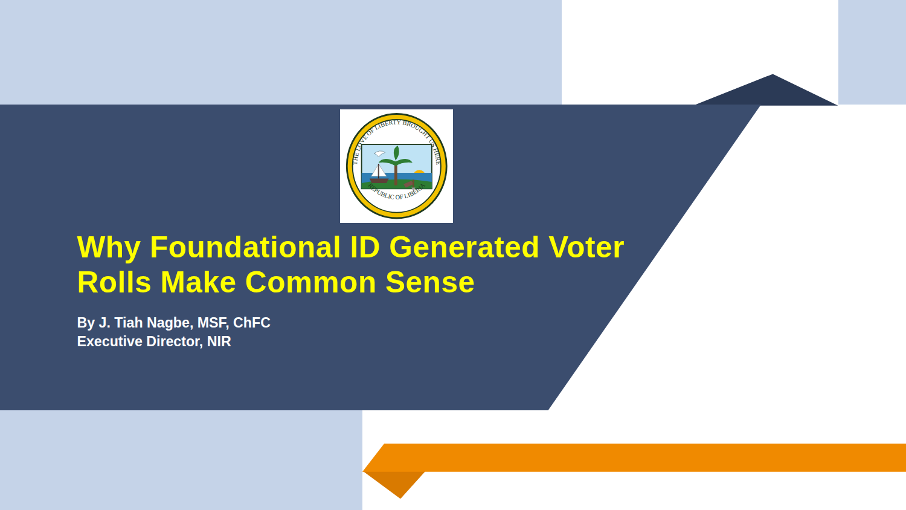Coat of arms of the Republic of Liberia THE LOVE OF LIBERTY BROUGHT US HERE REPUBLIC OF LIBERIA
Why Foundational ID Generated Voter Rolls Make Common Sense
By J. Tiah Nagbe, MSF, ChFC Executive Director, NIR